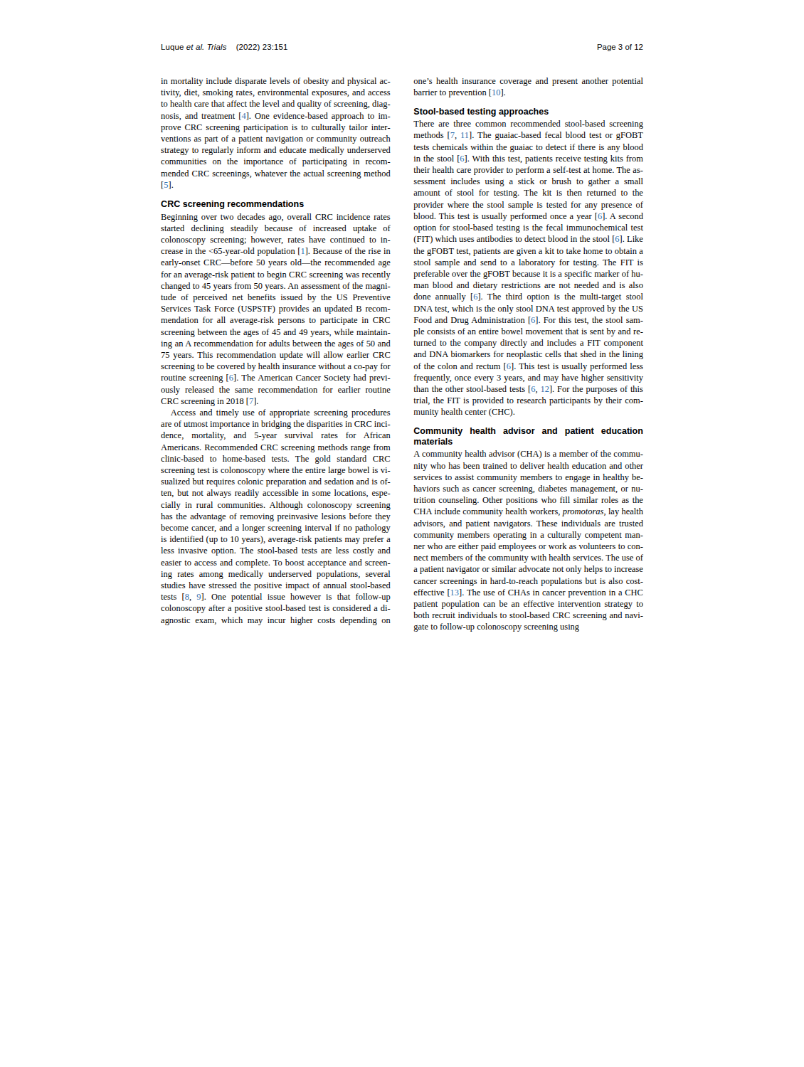Luque et al. Trials (2022) 23:151
Page 3 of 12
in mortality include disparate levels of obesity and physical activity, diet, smoking rates, environmental exposures, and access to health care that affect the level and quality of screening, diagnosis, and treatment [4]. One evidence-based approach to improve CRC screening participation is to culturally tailor interventions as part of a patient navigation or community outreach strategy to regularly inform and educate medically underserved communities on the importance of participating in recommended CRC screenings, whatever the actual screening method [5].
CRC screening recommendations
Beginning over two decades ago, overall CRC incidence rates started declining steadily because of increased uptake of colonoscopy screening; however, rates have continued to increase in the <65-year-old population [1]. Because of the rise in early-onset CRC—before 50 years old—the recommended age for an average-risk patient to begin CRC screening was recently changed to 45 years from 50 years. An assessment of the magnitude of perceived net benefits issued by the US Preventive Services Task Force (USPSTF) provides an updated B recommendation for all average-risk persons to participate in CRC screening between the ages of 45 and 49 years, while maintaining an A recommendation for adults between the ages of 50 and 75 years. This recommendation update will allow earlier CRC screening to be covered by health insurance without a co-pay for routine screening [6]. The American Cancer Society had previously released the same recommendation for earlier routine CRC screening in 2018 [7].
Access and timely use of appropriate screening procedures are of utmost importance in bridging the disparities in CRC incidence, mortality, and 5-year survival rates for African Americans. Recommended CRC screening methods range from clinic-based to home-based tests. The gold standard CRC screening test is colonoscopy where the entire large bowel is visualized but requires colonic preparation and sedation and is often, but not always readily accessible in some locations, especially in rural communities. Although colonoscopy screening has the advantage of removing preinvasive lesions before they become cancer, and a longer screening interval if no pathology is identified (up to 10 years), average-risk patients may prefer a less invasive option. The stool-based tests are less costly and easier to access and complete. To boost acceptance and screening rates among medically underserved populations, several studies have stressed the positive impact of annual stool-based tests [8, 9]. One potential issue however is that follow-up colonoscopy after a positive stool-based test is considered a diagnostic exam, which may incur higher costs depending on one’s health insurance coverage and present another potential barrier to prevention [10].
Stool-based testing approaches
There are three common recommended stool-based screening methods [7, 11]. The guaiac-based fecal blood test or gFOBT tests chemicals within the guaiac to detect if there is any blood in the stool [6]. With this test, patients receive testing kits from their health care provider to perform a self-test at home. The assessment includes using a stick or brush to gather a small amount of stool for testing. The kit is then returned to the provider where the stool sample is tested for any presence of blood. This test is usually performed once a year [6]. A second option for stool-based testing is the fecal immunochemical test (FIT) which uses antibodies to detect blood in the stool [6]. Like the gFOBT test, patients are given a kit to take home to obtain a stool sample and send to a laboratory for testing. The FIT is preferable over the gFOBT because it is a specific marker of human blood and dietary restrictions are not needed and is also done annually [6]. The third option is the multi-target stool DNA test, which is the only stool DNA test approved by the US Food and Drug Administration [6]. For this test, the stool sample consists of an entire bowel movement that is sent by and returned to the company directly and includes a FIT component and DNA biomarkers for neoplastic cells that shed in the lining of the colon and rectum [6]. This test is usually performed less frequently, once every 3 years, and may have higher sensitivity than the other stool-based tests [6, 12]. For the purposes of this trial, the FIT is provided to research participants by their community health center (CHC).
Community health advisor and patient education materials
A community health advisor (CHA) is a member of the community who has been trained to deliver health education and other services to assist community members to engage in healthy behaviors such as cancer screening, diabetes management, or nutrition counseling. Other positions who fill similar roles as the CHA include community health workers, promotoras, lay health advisors, and patient navigators. These individuals are trusted community members operating in a culturally competent manner who are either paid employees or work as volunteers to connect members of the community with health services. The use of a patient navigator or similar advocate not only helps to increase cancer screenings in hard-to-reach populations but is also cost-effective [13]. The use of CHAs in cancer prevention in a CHC patient population can be an effective intervention strategy to both recruit individuals to stool-based CRC screening and navigate to follow-up colonoscopy screening using